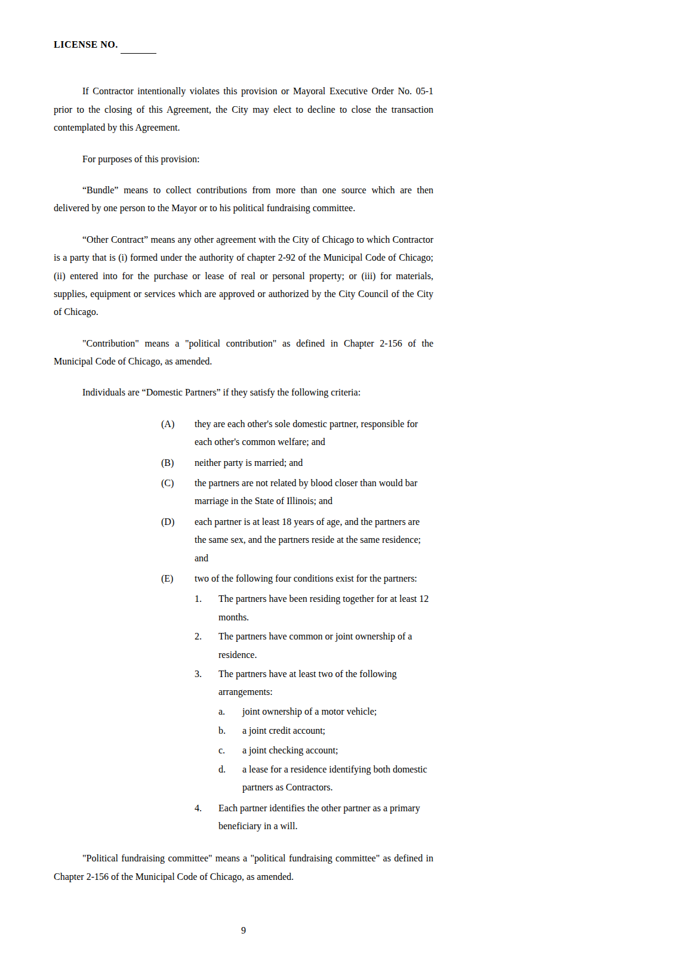LICENSE NO.
If Contractor intentionally violates this provision or Mayoral Executive Order No. 05-1 prior to the closing of this Agreement, the City may elect to decline to close the transaction contemplated by this Agreement.
For purposes of this provision:
“Bundle” means to collect contributions from more than one source which are then delivered by one person to the Mayor or to his political fundraising committee.
“Other Contract” means any other agreement with the City of Chicago to which Contractor is a party that is (i) formed under the authority of chapter 2-92 of the Municipal Code of Chicago; (ii) entered into for the purchase or lease of real or personal property; or (iii) for materials, supplies, equipment or services which are approved or authorized by the City Council of the City of Chicago.
"Contribution" means a "political contribution" as defined in Chapter 2-156 of the Municipal Code of Chicago, as amended.
Individuals are “Domestic Partners” if they satisfy the following criteria:
(A) they are each other's sole domestic partner, responsible for each other's common welfare; and
(B) neither party is married; and
(C) the partners are not related by blood closer than would bar marriage in the State of Illinois; and
(D) each partner is at least 18 years of age, and the partners are the same sex, and the partners reside at the same residence; and
(E) two of the following four conditions exist for the partners:
1. The partners have been residing together for at least 12 months.
2. The partners have common or joint ownership of a residence.
3. The partners have at least two of the following arrangements:
a. joint ownership of a motor vehicle;
b. a joint credit account;
c. a joint checking account;
d. a lease for a residence identifying both domestic partners as Contractors.
4. Each partner identifies the other partner as a primary beneficiary in a will.
"Political fundraising committee" means a "political fundraising committee" as defined in Chapter 2-156 of the Municipal Code of Chicago, as amended.
9